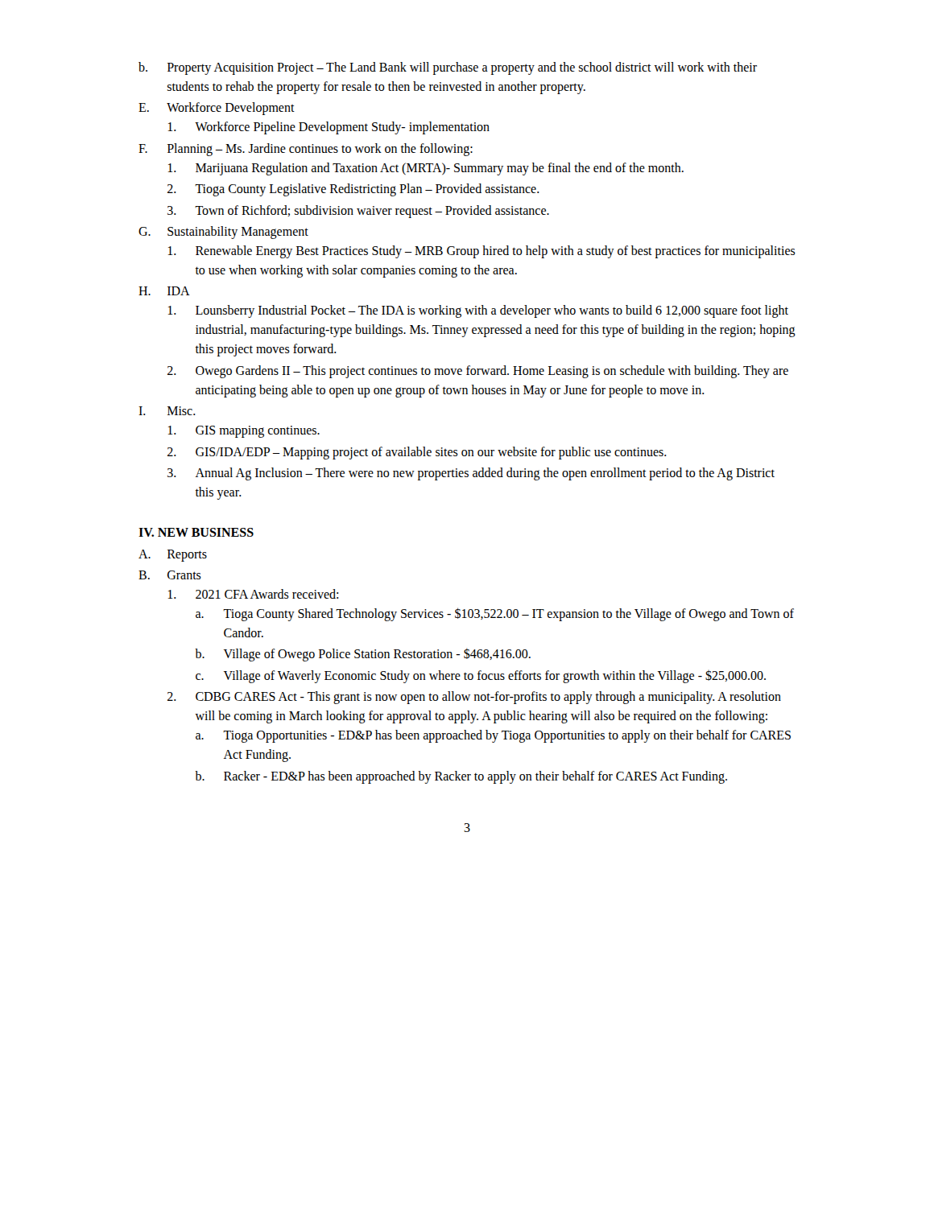b. Property Acquisition Project – The Land Bank will purchase a property and the school district will work with their students to rehab the property for resale to then be reinvested in another property.
E. Workforce Development
1. Workforce Pipeline Development Study- implementation
F. Planning – Ms. Jardine continues to work on the following:
1. Marijuana Regulation and Taxation Act (MRTA)- Summary may be final the end of the month.
2. Tioga County Legislative Redistricting Plan – Provided assistance.
3. Town of Richford; subdivision waiver request – Provided assistance.
G. Sustainability Management
1. Renewable Energy Best Practices Study – MRB Group hired to help with a study of best practices for municipalities to use when working with solar companies coming to the area.
H. IDA
1. Lounsberry Industrial Pocket – The IDA is working with a developer who wants to build 6 12,000 square foot light industrial, manufacturing-type buildings. Ms. Tinney expressed a need for this type of building in the region; hoping this project moves forward.
2. Owego Gardens II – This project continues to move forward. Home Leasing is on schedule with building. They are anticipating being able to open up one group of town houses in May or June for people to move in.
I. Misc.
1. GIS mapping continues.
2. GIS/IDA/EDP – Mapping project of available sites on our website for public use continues.
3. Annual Ag Inclusion – There were no new properties added during the open enrollment period to the Ag District this year.
IV. NEW BUSINESS
A. Reports
B. Grants
1. 2021 CFA Awards received:
a. Tioga County Shared Technology Services - $103,522.00 – IT expansion to the Village of Owego and Town of Candor.
b. Village of Owego Police Station Restoration - $468,416.00.
c. Village of Waverly Economic Study on where to focus efforts for growth within the Village - $25,000.00.
2. CDBG CARES Act - This grant is now open to allow not-for-profits to apply through a municipality. A resolution will be coming in March looking for approval to apply. A public hearing will also be required on the following:
a. Tioga Opportunities - ED&P has been approached by Tioga Opportunities to apply on their behalf for CARES Act Funding.
b. Racker - ED&P has been approached by Racker to apply on their behalf for CARES Act Funding.
3